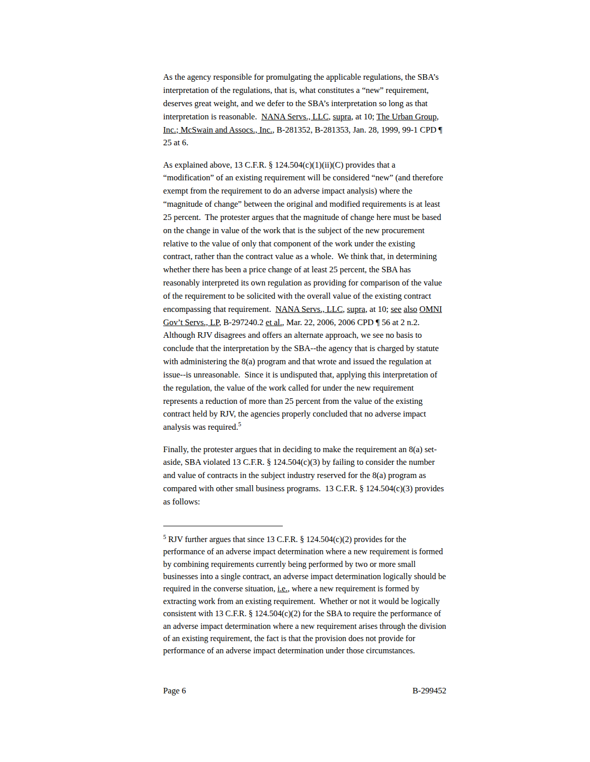As the agency responsible for promulgating the applicable regulations, the SBA’s interpretation of the regulations, that is, what constitutes a “new” requirement, deserves great weight, and we defer to the SBA’s interpretation so long as that interpretation is reasonable. NANA Servs., LLC, supra, at 10; The Urban Group, Inc.; McSwain and Assocs., Inc., B-281352, B-281353, Jan. 28, 1999, 99-1 CPD ¶ 25 at 6.
As explained above, 13 C.F.R. § 124.504(c)(1)(ii)(C) provides that a “modification” of an existing requirement will be considered “new” (and therefore exempt from the requirement to do an adverse impact analysis) where the “magnitude of change” between the original and modified requirements is at least 25 percent. The protester argues that the magnitude of change here must be based on the change in value of the work that is the subject of the new procurement relative to the value of only that component of the work under the existing contract, rather than the contract value as a whole. We think that, in determining whether there has been a price change of at least 25 percent, the SBA has reasonably interpreted its own regulation as providing for comparison of the value of the requirement to be solicited with the overall value of the existing contract encompassing that requirement. NANA Servs., LLC, supra, at 10; see also OMNI Gov’t Servs., LP, B-297240.2 et al., Mar. 22, 2006, 2006 CPD ¶ 56 at 2 n.2. Although RJV disagrees and offers an alternate approach, we see no basis to conclude that the interpretation by the SBA--the agency that is charged by statute with administering the 8(a) program and that wrote and issued the regulation at issue--is unreasonable. Since it is undisputed that, applying this interpretation of the regulation, the value of the work called for under the new requirement represents a reduction of more than 25 percent from the value of the existing contract held by RJV, the agencies properly concluded that no adverse impact analysis was required.5
Finally, the protester argues that in deciding to make the requirement an 8(a) set-aside, SBA violated 13 C.F.R. § 124.504(c)(3) by failing to consider the number and value of contracts in the subject industry reserved for the 8(a) program as compared with other small business programs. 13 C.F.R. § 124.504(c)(3) provides as follows:
5 RJV further argues that since 13 C.F.R. § 124.504(c)(2) provides for the performance of an adverse impact determination where a new requirement is formed by combining requirements currently being performed by two or more small businesses into a single contract, an adverse impact determination logically should be required in the converse situation, i.e., where a new requirement is formed by extracting work from an existing requirement. Whether or not it would be logically consistent with 13 C.F.R. § 124.504(c)(2) for the SBA to require the performance of an adverse impact determination where a new requirement arises through the division of an existing requirement, the fact is that the provision does not provide for performance of an adverse impact determination under those circumstances.
Page 6 B-299452